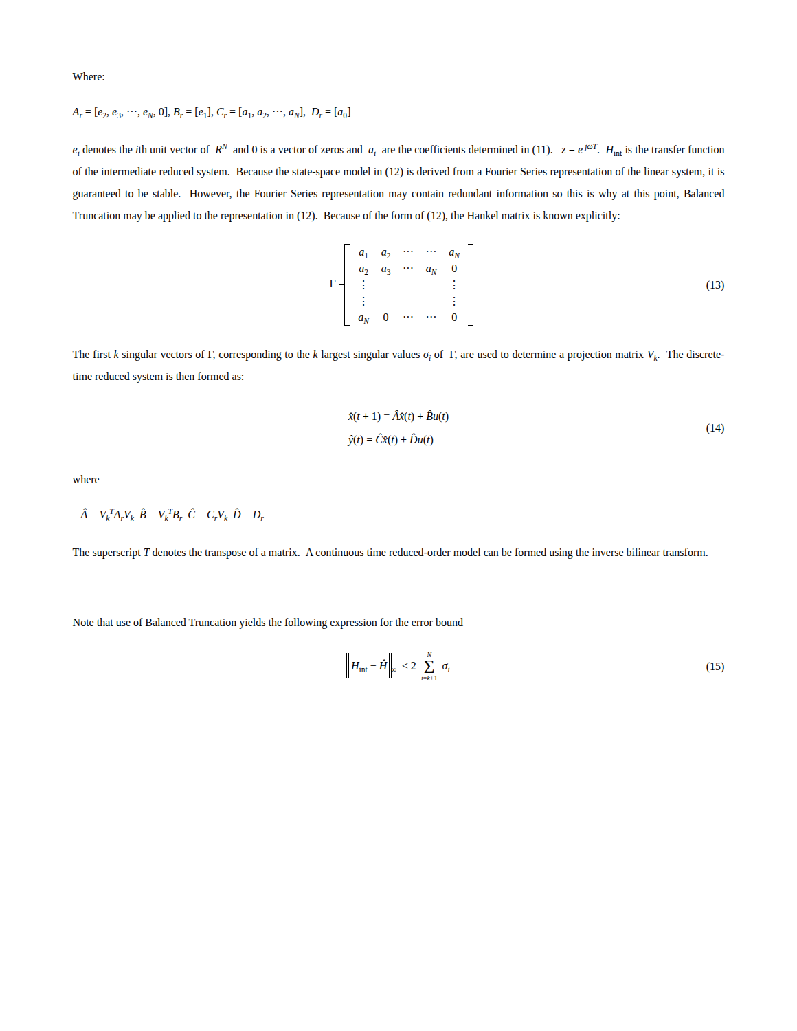Where:
Ar = [e2, e3, ···, eN, 0], Br = [e1], Cr = [a1, a2, ···, aN], Dr = [a0]
ei denotes the ith unit vector of RN and 0 is a vector of zeros and ai are the coefficients determined in (11). z = e jωT. Hint is the transfer function of the intermediate reduced system. Because the state-space model in (12) is derived from a Fourier Series representation of the linear system, it is guaranteed to be stable. However, the Fourier Series representation may contain redundant information so this is why at this point, Balanced Truncation may be applied to the representation in (12). Because of the form of (12), the Hankel matrix is known explicitly:
Γ =
| a 1 | a 2 | ··· | ··· | a N |
| a 2 | a 3 | ··· | a N | 0 |
| ⋮ | | | | ⋮ |
| ⋮ | | | | ⋮ |
| a N | 0 | ··· | ··· | 0 |
(13)
The first k singular vectors of Γ, corresponding to the k largest singular values σi of Γ, are used to determine a projection matrix Vk. The discrete-time reduced system is then formed as:
x̂(t + 1) = Âx̂(t) + B̂u(t)
ŷ(t) = Ĉx̂(t) + D̂u(t)
(14)
where
Â = VkTArVk B̂ = VkTBr Ĉ = CrVk D̂ = Dr
The superscript T denotes the transpose of a matrix. A continuous time reduced-order model can be formed using the inverse bilinear transform.
Note that use of Balanced Truncation yields the following expression for the error bound
Hint − Ĥ∞ ≤ 2 N Σ i=k+1 σi (15)